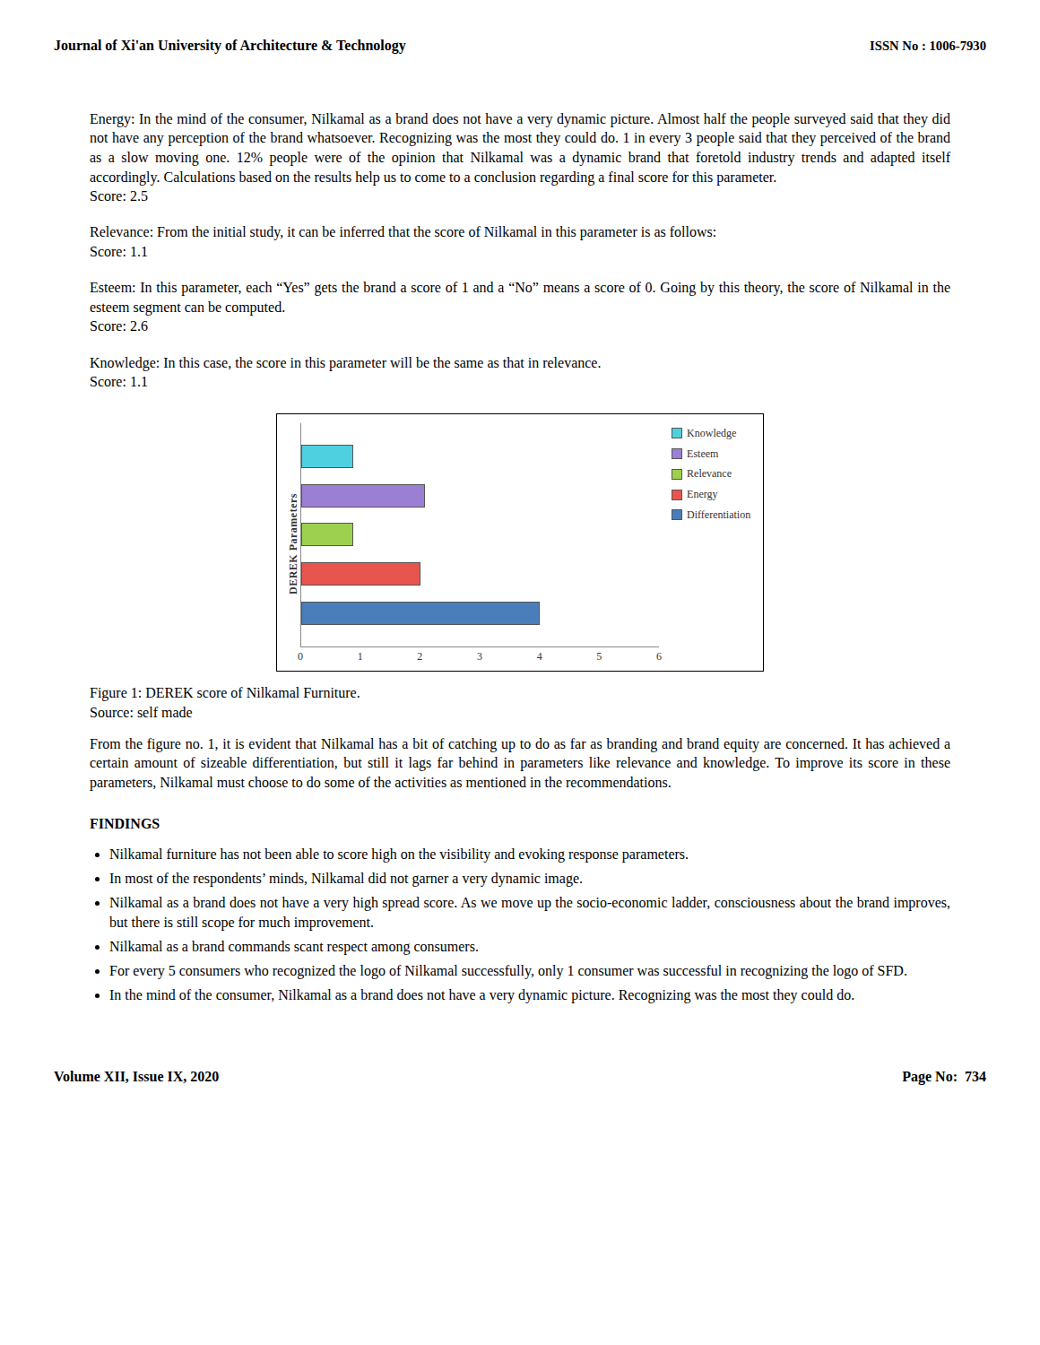Journal of Xi'an University of Architecture & Technology
ISSN No : 1006-7930
Energy: In the mind of the consumer, Nilkamal as a brand does not have a very dynamic picture. Almost half the people surveyed said that they did not have any perception of the brand whatsoever. Recognizing was the most they could do. 1 in every 3 people said that they perceived of the brand as a slow moving one. 12% people were of the opinion that Nilkamal was a dynamic brand that foretold industry trends and adapted itself accordingly. Calculations based on the results help us to come to a conclusion regarding a final score for this parameter.
Score: 2.5
Relevance: From the initial study, it can be inferred that the score of Nilkamal in this parameter is as follows:
Score: 1.1
Esteem: In this parameter, each “Yes” gets the brand a score of 1 and a “No” means a score of 0. Going by this theory, the score of Nilkamal in the esteem segment can be computed.
Score: 2.6
Knowledge: In this case, the score in this parameter will be the same as that in relevance.
Score: 1.1
DEREK Parameters
0 1 2 3 4 5 6
Knowledge
Esteem
Relevance
Energy
Differentiation
Figure 1: DEREK score of Nilkamal Furniture.
Source: self made
From the figure no. 1, it is evident that Nilkamal has a bit of catching up to do as far as branding and brand equity are concerned. It has achieved a certain amount of sizeable differentiation, but still it lags far behind in parameters like relevance and knowledge. To improve its score in these parameters, Nilkamal must choose to do some of the activities as mentioned in the recommendations.
FINDINGS
Nilkamal furniture has not been able to score high on the visibility and evoking response parameters.
In most of the respondents’ minds, Nilkamal did not garner a very dynamic image.
Nilkamal as a brand does not have a very high spread score. As we move up the socio-economic ladder, consciousness about the brand improves, but there is still scope for much improvement.
Nilkamal as a brand commands scant respect among consumers.
For every 5 consumers who recognized the logo of Nilkamal successfully, only 1 consumer was successful in recognizing the logo of SFD.
In the mind of the consumer, Nilkamal as a brand does not have a very dynamic picture. Recognizing was the most they could do.
Volume XII, Issue IX, 2020
Page No: 734